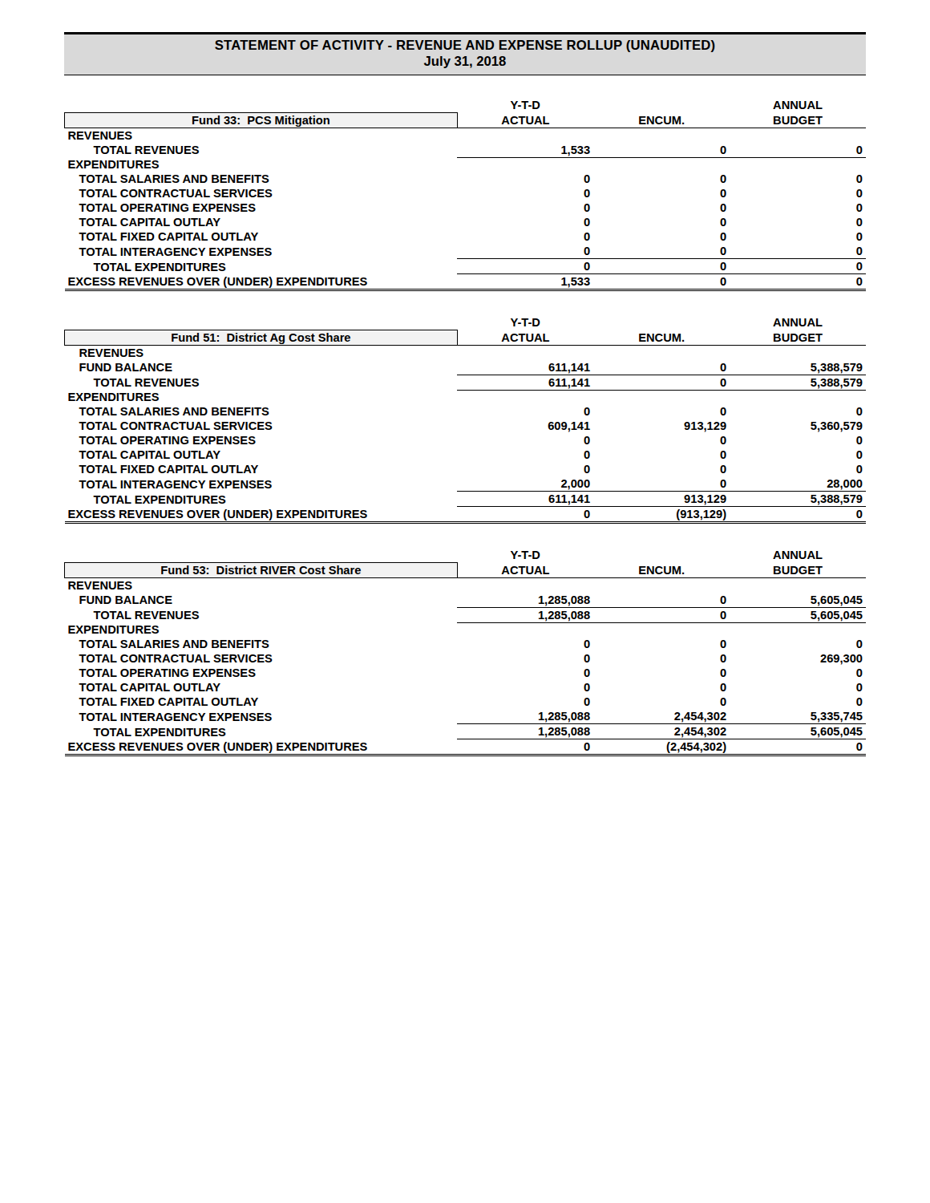STATEMENT OF ACTIVITY - REVENUE AND EXPENSE ROLLUP (UNAUDITED)
July 31, 2018
| | Y-T-D | | ANNUAL |
| Fund 33: PCS Mitigation | ACTUAL | ENCUM. | BUDGET |
| REVENUES | | | |
| TOTAL REVENUES | 1,533 | 0 | 0 |
| EXPENDITURES | | | |
| TOTAL SALARIES AND BENEFITS | 0 | 0 | 0 |
| TOTAL CONTRACTUAL SERVICES | 0 | 0 | 0 |
| TOTAL OPERATING EXPENSES | 0 | 0 | 0 |
| TOTAL CAPITAL OUTLAY | 0 | 0 | 0 |
| TOTAL FIXED CAPITAL OUTLAY | 0 | 0 | 0 |
| TOTAL INTERAGENCY EXPENSES | 0 | 0 | 0 |
| TOTAL EXPENDITURES | 0 | 0 | 0 |
| EXCESS REVENUES OVER (UNDER) EXPENDITURES | 1,533 | 0 | 0 |
| | Y-T-D | | ANNUAL |
| Fund 51: District Ag Cost Share | ACTUAL | ENCUM. | BUDGET |
| REVENUES | | | |
| FUND BALANCE | 611,141 | 0 | 5,388,579 |
| TOTAL REVENUES | 611,141 | 0 | 5,388,579 |
| EXPENDITURES | | | |
| TOTAL SALARIES AND BENEFITS | 0 | 0 | 0 |
| TOTAL CONTRACTUAL SERVICES | 609,141 | 913,129 | 5,360,579 |
| TOTAL OPERATING EXPENSES | 0 | 0 | 0 |
| TOTAL CAPITAL OUTLAY | 0 | 0 | 0 |
| TOTAL FIXED CAPITAL OUTLAY | 0 | 0 | 0 |
| TOTAL INTERAGENCY EXPENSES | 2,000 | 0 | 28,000 |
| TOTAL EXPENDITURES | 611,141 | 913,129 | 5,388,579 |
| EXCESS REVENUES OVER (UNDER) EXPENDITURES | 0 | (913,129) | 0 |
| | Y-T-D | | ANNUAL |
| Fund 53: District RIVER Cost Share | ACTUAL | ENCUM. | BUDGET |
| REVENUES | | | |
| FUND BALANCE | 1,285,088 | 0 | 5,605,045 |
| TOTAL REVENUES | 1,285,088 | 0 | 5,605,045 |
| EXPENDITURES | | | |
| TOTAL SALARIES AND BENEFITS | 0 | 0 | 0 |
| TOTAL CONTRACTUAL SERVICES | 0 | 0 | 269,300 |
| TOTAL OPERATING EXPENSES | 0 | 0 | 0 |
| TOTAL CAPITAL OUTLAY | 0 | 0 | 0 |
| TOTAL FIXED CAPITAL OUTLAY | 0 | 0 | 0 |
| TOTAL INTERAGENCY EXPENSES | 1,285,088 | 2,454,302 | 5,335,745 |
| TOTAL EXPENDITURES | 1,285,088 | 2,454,302 | 5,605,045 |
| EXCESS REVENUES OVER (UNDER) EXPENDITURES | 0 | (2,454,302) | 0 |